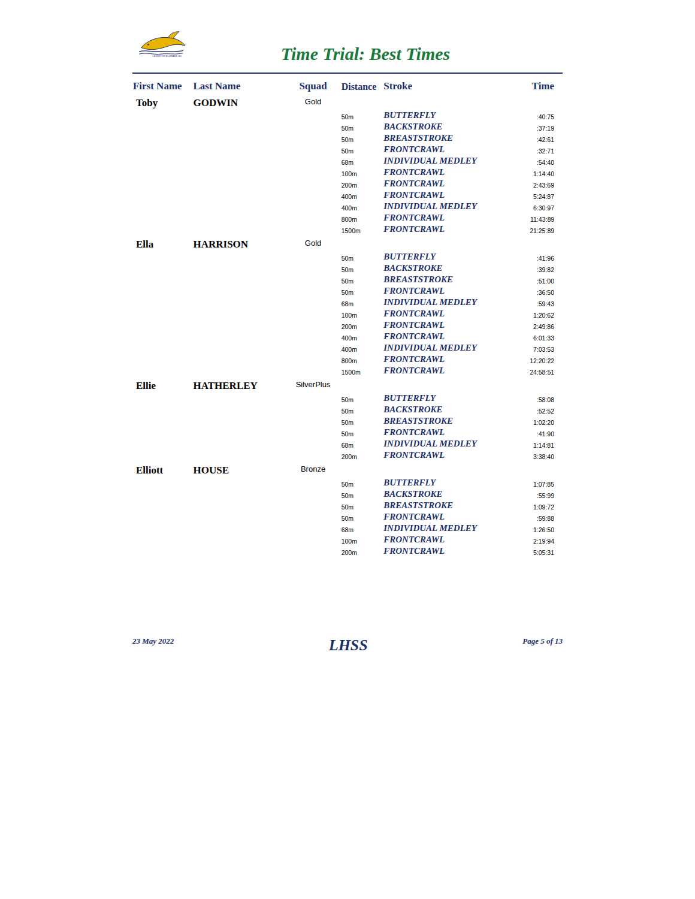LEIGHTON BUZZARD SC
Time Trial: Best Times
| First Name | Last Name | Squad | Distance | Stroke | Time |
| Toby | GODWIN | Gold | | | |
| | | | 50m | BUTTERFLY | :40:75 |
| | | | 50m | BACKSTROKE | :37:19 |
| | | | 50m | BREASTSTROKE | :42:61 |
| | | | 50m | FRONTCRAWL | :32:71 |
| | | | 68m | INDIVIDUAL MEDLEY | :54:40 |
| | | | 100m | FRONTCRAWL | 1:14:40 |
| | | | 200m | FRONTCRAWL | 2:43:69 |
| | | | 400m | FRONTCRAWL | 5:24:87 |
| | | | 400m | INDIVIDUAL MEDLEY | 6:30:97 |
| | | | 800m | FRONTCRAWL | 11:43:89 |
| | | | 1500m | FRONTCRAWL | 21:25:89 |
| Ella | HARRISON | Gold | | | |
| | | | 50m | BUTTERFLY | :41:96 |
| | | | 50m | BACKSTROKE | :39:82 |
| | | | 50m | BREASTSTROKE | :51:00 |
| | | | 50m | FRONTCRAWL | :36:50 |
| | | | 68m | INDIVIDUAL MEDLEY | :59:43 |
| | | | 100m | FRONTCRAWL | 1:20:62 |
| | | | 200m | FRONTCRAWL | 2:49:86 |
| | | | 400m | FRONTCRAWL | 6:01:33 |
| | | | 400m | INDIVIDUAL MEDLEY | 7:03:53 |
| | | | 800m | FRONTCRAWL | 12:20:22 |
| | | | 1500m | FRONTCRAWL | 24:58:51 |
| Ellie | HATHERLEY | SilverPlus | | | |
| | | | 50m | BUTTERFLY | :58:08 |
| | | | 50m | BACKSTROKE | :52:52 |
| | | | 50m | BREASTSTROKE | 1:02:20 |
| | | | 50m | FRONTCRAWL | :41:90 |
| | | | 68m | INDIVIDUAL MEDLEY | 1:14:81 |
| | | | 200m | FRONTCRAWL | 3:38:40 |
| Elliott | HOUSE | Bronze | | | |
| | | | 50m | BUTTERFLY | 1:07:85 |
| | | | 50m | BACKSTROKE | :55:99 |
| | | | 50m | BREASTSTROKE | 1:09:72 |
| | | | 50m | FRONTCRAWL | :59:88 |
| | | | 68m | INDIVIDUAL MEDLEY | 1:26:50 |
| | | | 100m | FRONTCRAWL | 2:19:94 |
| | | | 200m | FRONTCRAWL | 5:05:31 |
23 May 2022 Page 5 of 13
LHSS